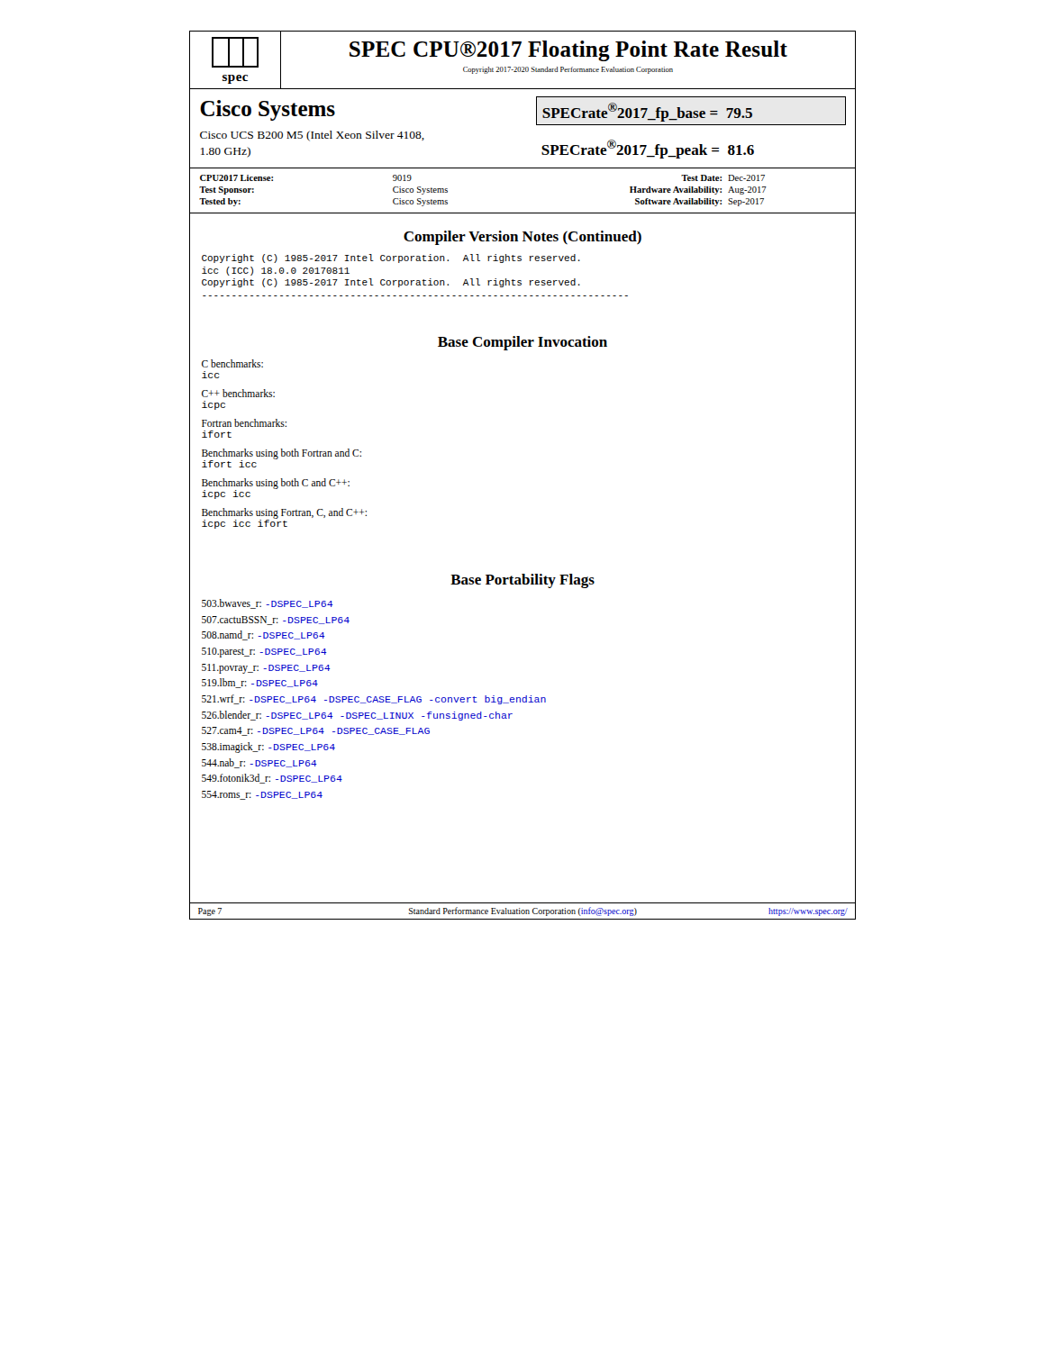spec
SPEC CPU®2017 Floating Point Rate Result
Copyright 2017-2020 Standard Performance Evaluation Corporation
Cisco Systems
Cisco UCS B200 M5 (Intel Xeon Silver 4108,
1.80 GHz)
SPECrate®2017_fp_base = 79.5
SPECrate®2017_fp_peak = 81.6
| CPU2017 License: | 9019 |
| Test Sponsor: | Cisco Systems |
| Tested by: | Cisco Systems |
| Test Date: | Dec-2017 |
| Hardware Availability: | Aug-2017 |
| Software Availability: | Sep-2017 |
Compiler Version Notes (Continued)
Copyright (C) 1985-2017 Intel Corporation.  All rights reserved.
icc (ICC) 18.0.0 20170811
Copyright (C) 1985-2017 Intel Corporation.  All rights reserved.
------------------------------------------------------------------------
Base Compiler Invocation
C benchmarks:
icc
C++ benchmarks:
icpc
Fortran benchmarks:
ifort
Benchmarks using both Fortran and C:
ifort icc
Benchmarks using both C and C++:
icpc icc
Benchmarks using Fortran, C, and C++:
icpc icc ifort
Base Portability Flags
503.bwaves_r: -DSPEC_LP64
507.cactuBSSN_r: -DSPEC_LP64
508.namd_r: -DSPEC_LP64
510.parest_r: -DSPEC_LP64
511.povray_r: -DSPEC_LP64
519.lbm_r: -DSPEC_LP64
521.wrf_r: -DSPEC_LP64 -DSPEC_CASE_FLAG -convert big_endian
526.blender_r: -DSPEC_LP64 -DSPEC_LINUX -funsigned-char
527.cam4_r: -DSPEC_LP64 -DSPEC_CASE_FLAG
538.imagick_r: -DSPEC_LP64
544.nab_r: -DSPEC_LP64
549.fotonik3d_r: -DSPEC_LP64
554.roms_r: -DSPEC_LP64
Page 7
Standard Performance Evaluation Corporation (info@spec.org)
https://www.spec.org/